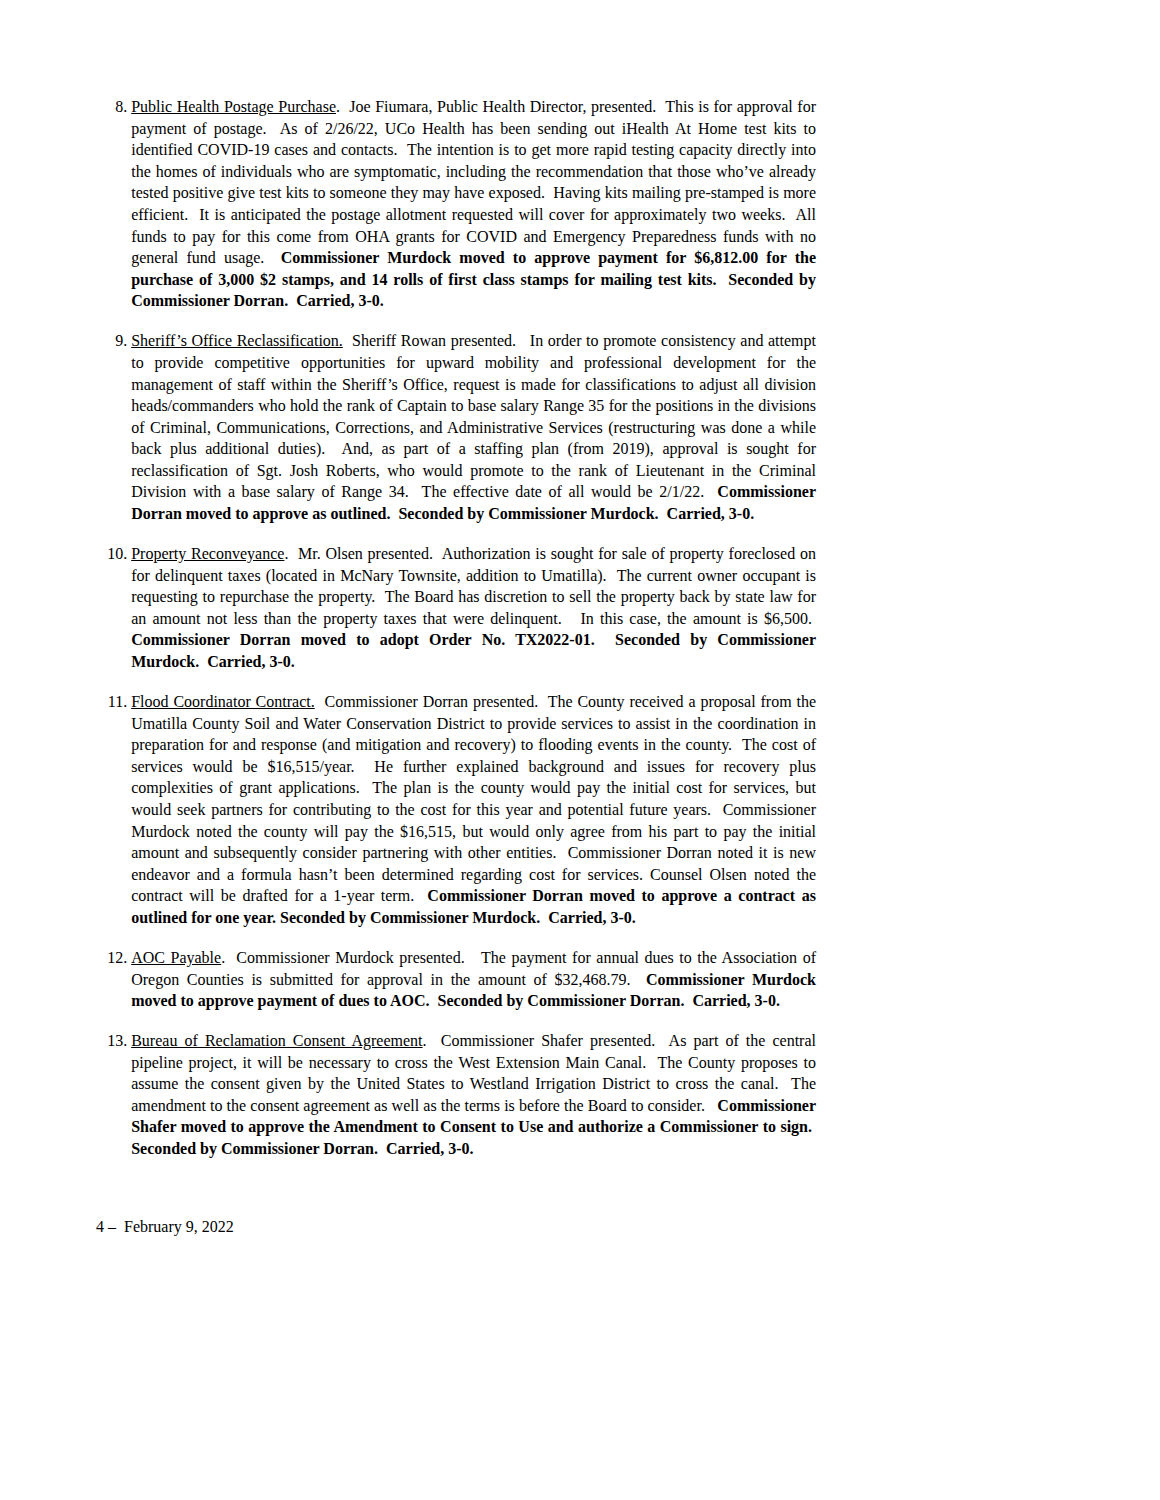Public Health Postage Purchase. Joe Fiumara, Public Health Director, presented. This is for approval for payment of postage. As of 2/26/22, UCo Health has been sending out iHealth At Home test kits to identified COVID-19 cases and contacts. The intention is to get more rapid testing capacity directly into the homes of individuals who are symptomatic, including the recommendation that those who’ve already tested positive give test kits to someone they may have exposed. Having kits mailing pre-stamped is more efficient. It is anticipated the postage allotment requested will cover for approximately two weeks. All funds to pay for this come from OHA grants for COVID and Emergency Preparedness funds with no general fund usage. Commissioner Murdock moved to approve payment for $6,812.00 for the purchase of 3,000 $2 stamps, and 14 rolls of first class stamps for mailing test kits. Seconded by Commissioner Dorran. Carried, 3-0.
Sheriff’s Office Reclassification. Sheriff Rowan presented. In order to promote consistency and attempt to provide competitive opportunities for upward mobility and professional development for the management of staff within the Sheriff’s Office, request is made for classifications to adjust all division heads/commanders who hold the rank of Captain to base salary Range 35 for the positions in the divisions of Criminal, Communications, Corrections, and Administrative Services (restructuring was done a while back plus additional duties). And, as part of a staffing plan (from 2019), approval is sought for reclassification of Sgt. Josh Roberts, who would promote to the rank of Lieutenant in the Criminal Division with a base salary of Range 34. The effective date of all would be 2/1/22. Commissioner Dorran moved to approve as outlined. Seconded by Commissioner Murdock. Carried, 3-0.
Property Reconveyance. Mr. Olsen presented. Authorization is sought for sale of property foreclosed on for delinquent taxes (located in McNary Townsite, addition to Umatilla). The current owner occupant is requesting to repurchase the property. The Board has discretion to sell the property back by state law for an amount not less than the property taxes that were delinquent. In this case, the amount is $6,500. Commissioner Dorran moved to adopt Order No. TX2022-01. Seconded by Commissioner Murdock. Carried, 3-0.
Flood Coordinator Contract. Commissioner Dorran presented. The County received a proposal from the Umatilla County Soil and Water Conservation District to provide services to assist in the coordination in preparation for and response (and mitigation and recovery) to flooding events in the county. The cost of services would be $16,515/year. He further explained background and issues for recovery plus complexities of grant applications. The plan is the county would pay the initial cost for services, but would seek partners for contributing to the cost for this year and potential future years. Commissioner Murdock noted the county will pay the $16,515, but would only agree from his part to pay the initial amount and subsequently consider partnering with other entities. Commissioner Dorran noted it is new endeavor and a formula hasn’t been determined regarding cost for services. Counsel Olsen noted the contract will be drafted for a 1-year term. Commissioner Dorran moved to approve a contract as outlined for one year. Seconded by Commissioner Murdock. Carried, 3-0.
AOC Payable. Commissioner Murdock presented. The payment for annual dues to the Association of Oregon Counties is submitted for approval in the amount of $32,468.79. Commissioner Murdock moved to approve payment of dues to AOC. Seconded by Commissioner Dorran. Carried, 3-0.
Bureau of Reclamation Consent Agreement. Commissioner Shafer presented. As part of the central pipeline project, it will be necessary to cross the West Extension Main Canal. The County proposes to assume the consent given by the United States to Westland Irrigation District to cross the canal. The amendment to the consent agreement as well as the terms is before the Board to consider. Commissioner Shafer moved to approve the Amendment to Consent to Use and authorize a Commissioner to sign. Seconded by Commissioner Dorran. Carried, 3-0.
4 – February 9, 2022